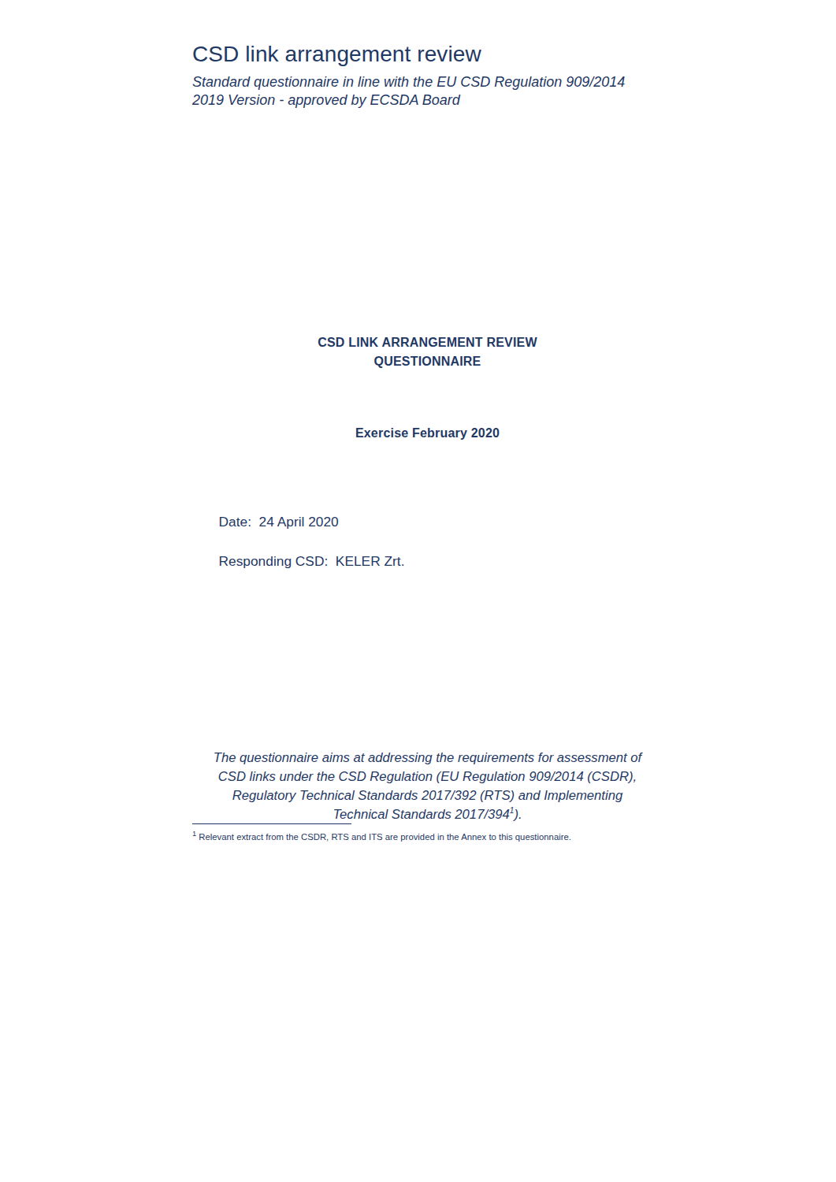CSD link arrangement review
Standard questionnaire in line with the EU CSD Regulation 909/2014
2019 Version - approved by ECSDA Board
CSD LINK ARRANGEMENT REVIEW
QUESTIONNAIRE
Exercise February 2020
Date: 24 April 2020
Responding CSD: KELER Zrt.
The questionnaire aims at addressing the requirements for assessment of CSD links under the CSD Regulation (EU Regulation 909/2014 (CSDR), Regulatory Technical Standards 2017/392 (RTS) and Implementing Technical Standards 2017/3941).
1 Relevant extract from the CSDR, RTS and ITS are provided in the Annex to this questionnaire.